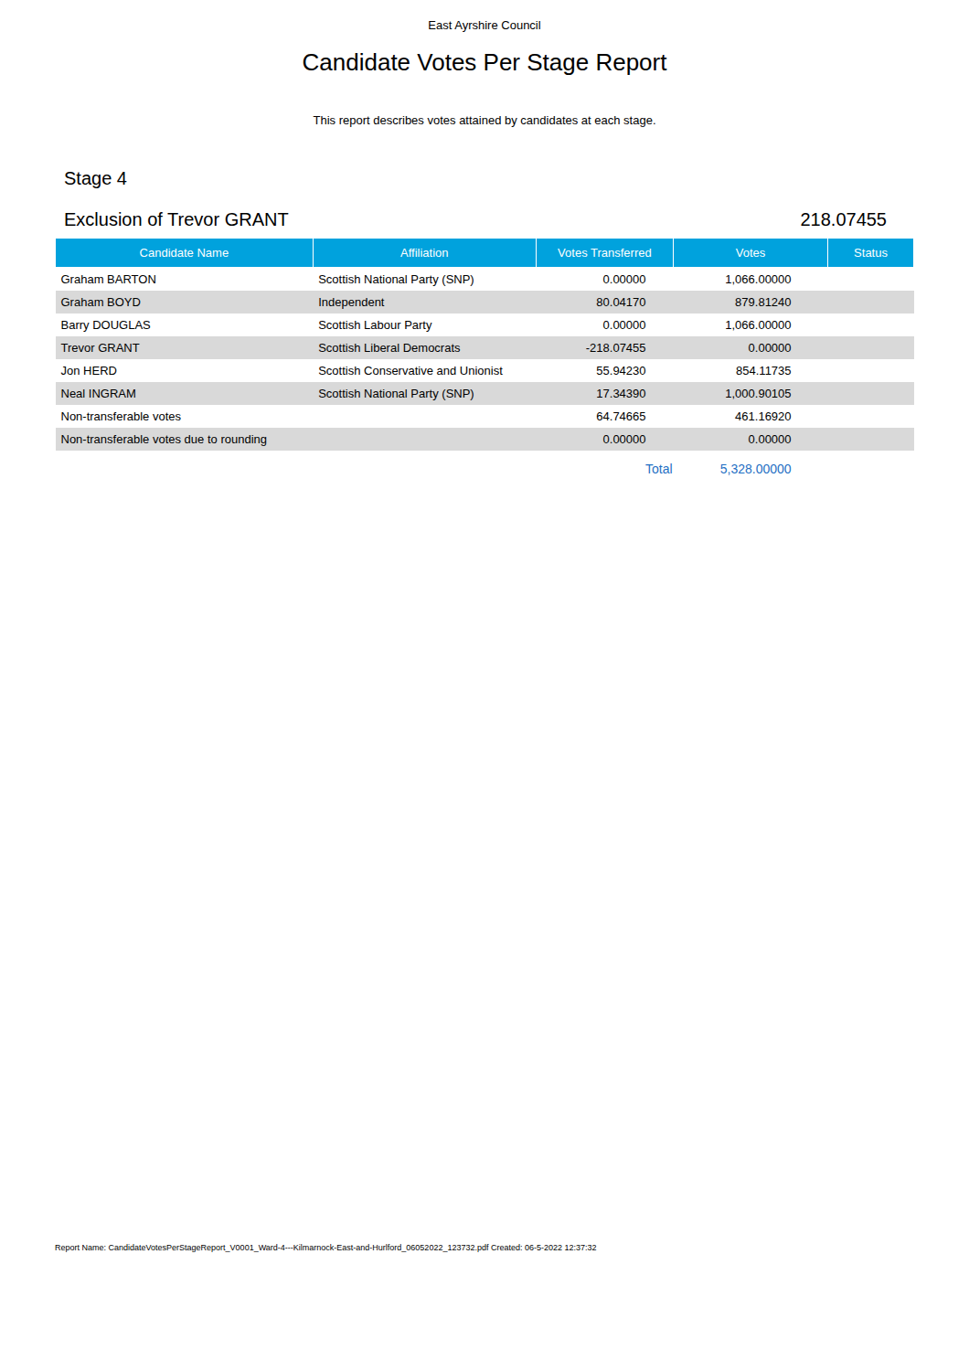East Ayrshire Council
Candidate Votes Per Stage Report
This report describes votes attained by candidates at each stage.
Stage 4
Exclusion of Trevor GRANT 218.07455
| Candidate Name | Affiliation | Votes Transferred | Votes | Status |
| --- | --- | --- | --- | --- |
| Graham BARTON | Scottish National Party (SNP) | 0.00000 | 1,066.00000 | |
| Graham BOYD | Independent | 80.04170 | 879.81240 | |
| Barry DOUGLAS | Scottish Labour Party | 0.00000 | 1,066.00000 | |
| Trevor GRANT | Scottish Liberal Democrats | -218.07455 | 0.00000 | |
| Jon HERD | Scottish Conservative and Unionist | 55.94230 | 854.11735 | |
| Neal INGRAM | Scottish National Party (SNP) | 17.34390 | 1,000.90105 | |
| Non-transferable votes | | 64.74665 | 461.16920 | |
| Non-transferable votes due to rounding | | 0.00000 | 0.00000 | |
| Total | 5,328.00000 | |
Report Name: CandidateVotesPerStageReport_V0001_Ward-4---Kilmarnock-East-and-Hurlford_06052022_123732.pdf Created: 06-5-2022 12:37:32